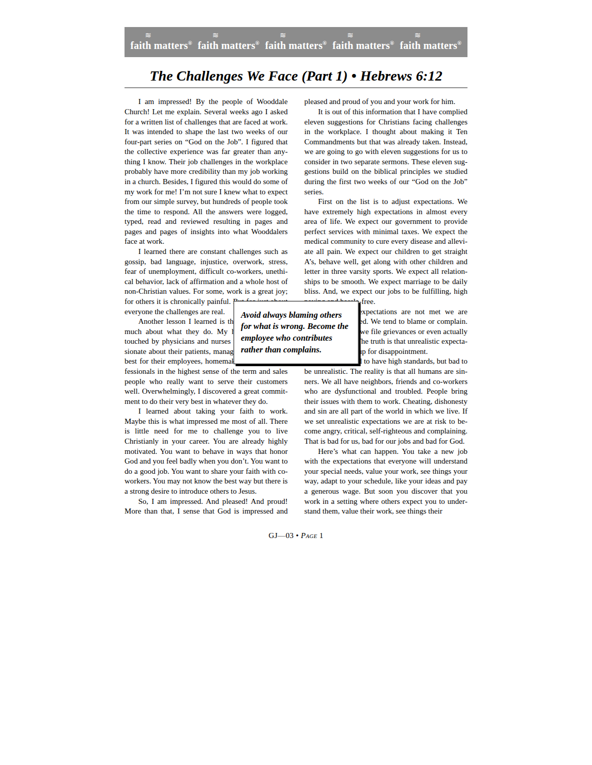≋faith matters® ≋faith matters® ≋faith matters® ≋faith matters® ≋faith matters®
The Challenges We Face (Part 1) • Hebrews 6:12
Avoid always blaming others for what is wrong. Become the employee who contributes rather than complains.
I am impressed! By the people of Wooddale Church! Let me explain. Several weeks ago I asked for a written list of challenges that are faced at work. It was intended to shape the last two weeks of our four-part series on “God on the Job”. I figured that the collective experience was far greater than anything I know. Their job challenges in the workplace probably have more credibility than my job working in a church. Besides, I figured this would do some of my work for me! I’m not sure I knew what to expect from our simple survey, but hundreds of people took the time to respond. All the answers were logged, typed, read and reviewed resulting in pages and pages and pages of insights into what Wooddalers face at work.
I learned there are constant challenges such as gossip, bad language, injustice, overwork, stress, fear of unemployment, difficult co-workers, unethical behavior, lack of affirmation and a whole host of non-Christian values. For some, work is a great joy; for others it is chronically painful. But for just about everyone the challenges are real.
Another lesson I learned is that they care very much about what they do. My heart was deeply touched by physicians and nurses who are compassionate about their patients, managers who want the best for their employees, homemakers who are professionals in the highest sense of the term and sales people who really want to serve their customers well. Overwhelmingly, I discovered a great commitment to do their very best in whatever they do.
I learned about taking your faith to work. Maybe this is what impressed me most of all. There is little need for me to challenge you to live Christianly in your career. You are already highly motivated. You want to behave in ways that honor God and you feel badly when you don’t. You want to do a good job. You want to share your faith with coworkers. You may not know the best way but there is a strong desire to introduce others to Jesus.
So, I am impressed. And pleased! And proud! More than that, I sense that God is impressed and pleased and proud of you and your work for him.
It is out of this information that I have complied eleven suggestions for Christians facing challenges in the workplace. I thought about making it Ten Commandments but that was already taken. Instead, we are going to go with eleven suggestions for us to consider in two separate sermons. These eleven suggestions build on the biblical principles we studied during the first two weeks of our “God on the Job” series.
First on the list is to adjust expectations. We have extremely high expectations in almost every area of life. We expect our government to provide perfect services with minimal taxes. We expect the medical community to cure every disease and alleviate all pain. We expect our children to get straight A’s, behave well, get along with other children and letter in three varsity sports. We expect all relationships to be smooth. We expect marriage to be daily bliss. And, we expect our jobs to be fulfilling, high paying and hassle-free.
When high expectations are not met we are deeply disappointed. We tend to blame or complain. In extreme cases, we file grievances or even actually initiate lawsuits. The truth is that unrealistic expectations often set us up for disappointment.
It can be good to have high standards, but bad to be unrealistic. The reality is that all humans are sinners. We all have neighbors, friends and co-workers who are dysfunctional and troubled. People bring their issues with them to work. Cheating, dishonesty and sin are all part of the world in which we live. If we set unrealistic expectations we are at risk to become angry, critical, self-righteous and complaining. That is bad for us, bad for our jobs and bad for God.
Here’s what can happen. You take a new job with the expectations that everyone will understand your special needs, value your work, see things your way, adapt to your schedule, like your ideas and pay a generous wage. But soon you discover that you work in a setting where others expect you to understand them, value their work, see things their
GJ—03 • Page 1